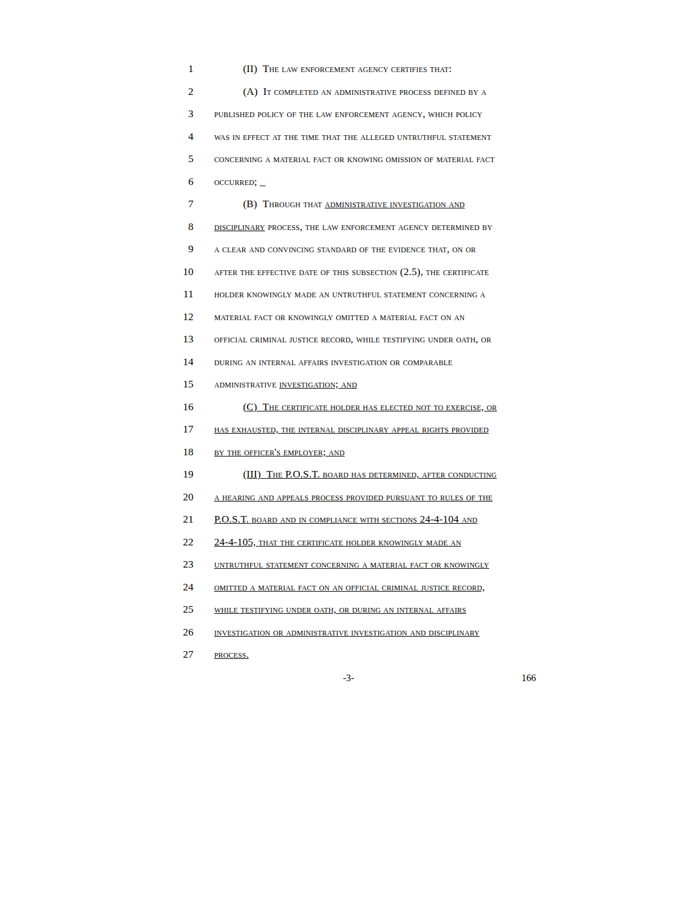| 1 | (II) The law enforcement agency certifies that: |
| 2 | (A) It completed an administrative process defined by a |
| 3 | published policy of the law enforcement agency, which policy |
| 4 | was in effect at the time that the alleged untruthful statement |
| 5 | concerning a material fact or knowing omission of material fact |
| 6 | occurred; |
| 7 | (B) Through that administrative investigation and |
| 8 | disciplinary process, the law enforcement agency determined by |
| 9 | a clear and convincing standard of the evidence that, on or |
| 10 | after the effective date of this subsection (2.5), the certificate |
| 11 | holder knowingly made an untruthful statement concerning a |
| 12 | material fact or knowingly omitted a material fact on an |
| 13 | official criminal justice record, while testifying under oath, or |
| 14 | during an internal affairs investigation or comparable |
| 15 | administrative investigation; and |
| 16 | (C) The certificate holder has elected not to exercise, or |
| 17 | has exhausted, the internal disciplinary appeal rights provided |
| 18 | by the officer's employer; and |
| 19 | (III) The P.O.S.T. board has determined, after conducting |
| 20 | a hearing and appeals process provided pursuant to rules of the |
| 21 | P.O.S.T. board and in compliance with sections 24-4-104 and |
| 22 | 24-4-105, that the certificate holder knowingly made an |
| 23 | untruthful statement concerning a material fact or knowingly |
| 24 | omitted a material fact on an official criminal justice record, |
| 25 | while testifying under oath, or during an internal affairs |
| 26 | investigation or administrative investigation and disciplinary |
| 27 | process. |
-3-
166